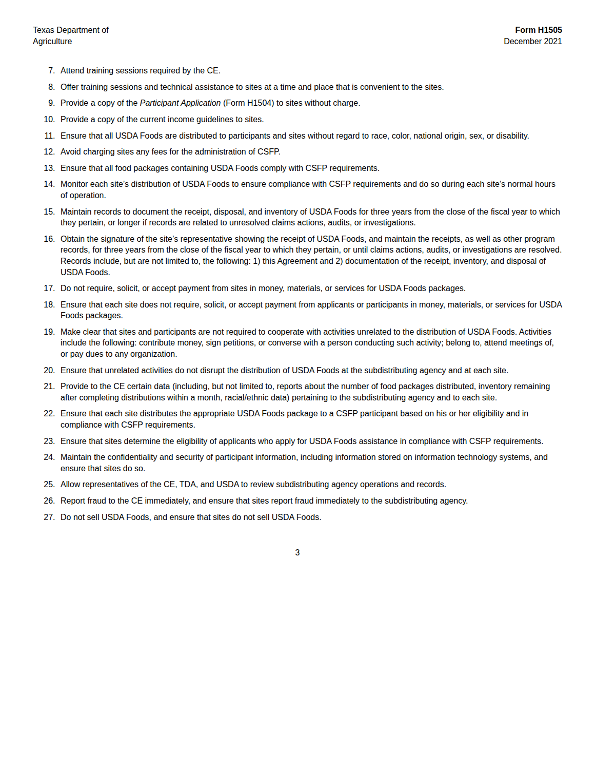Texas Department of
Agriculture
Form H1505
December 2021
Attend training sessions required by the CE.
Offer training sessions and technical assistance to sites at a time and place that is convenient to the sites.
Provide a copy of the Participant Application (Form H1504) to sites without charge.
Provide a copy of the current income guidelines to sites.
Ensure that all USDA Foods are distributed to participants and sites without regard to race, color, national origin, sex, or disability.
Avoid charging sites any fees for the administration of CSFP.
Ensure that all food packages containing USDA Foods comply with CSFP requirements.
Monitor each site’s distribution of USDA Foods to ensure compliance with CSFP requirements and do so during each site’s normal hours of operation.
Maintain records to document the receipt, disposal, and inventory of USDA Foods for three years from the close of the fiscal year to which they pertain, or longer if records are related to unresolved claims actions, audits, or investigations.
Obtain the signature of the site’s representative showing the receipt of USDA Foods, and maintain the receipts, as well as other program records, for three years from the close of the fiscal year to which they pertain, or until claims actions, audits, or investigations are resolved. Records include, but are not limited to, the following: 1) this Agreement and 2) documentation of the receipt, inventory, and disposal of USDA Foods.
Do not require, solicit, or accept payment from sites in money, materials, or services for USDA Foods packages.
Ensure that each site does not require, solicit, or accept payment from applicants or participants in money, materials, or services for USDA Foods packages.
Make clear that sites and participants are not required to cooperate with activities unrelated to the distribution of USDA Foods. Activities include the following: contribute money, sign petitions, or converse with a person conducting such activity; belong to, attend meetings of, or pay dues to any organization.
Ensure that unrelated activities do not disrupt the distribution of USDA Foods at the subdistributing agency and at each site.
Provide to the CE certain data (including, but not limited to, reports about the number of food packages distributed, inventory remaining after completing distributions within a month, racial/ethnic data) pertaining to the subdistributing agency and to each site.
Ensure that each site distributes the appropriate USDA Foods package to a CSFP participant based on his or her eligibility and in compliance with CSFP requirements.
Ensure that sites determine the eligibility of applicants who apply for USDA Foods assistance in compliance with CSFP requirements.
Maintain the confidentiality and security of participant information, including information stored on information technology systems, and ensure that sites do so.
Allow representatives of the CE, TDA, and USDA to review subdistributing agency operations and records.
Report fraud to the CE immediately, and ensure that sites report fraud immediately to the subdistributing agency.
Do not sell USDA Foods, and ensure that sites do not sell USDA Foods.
3